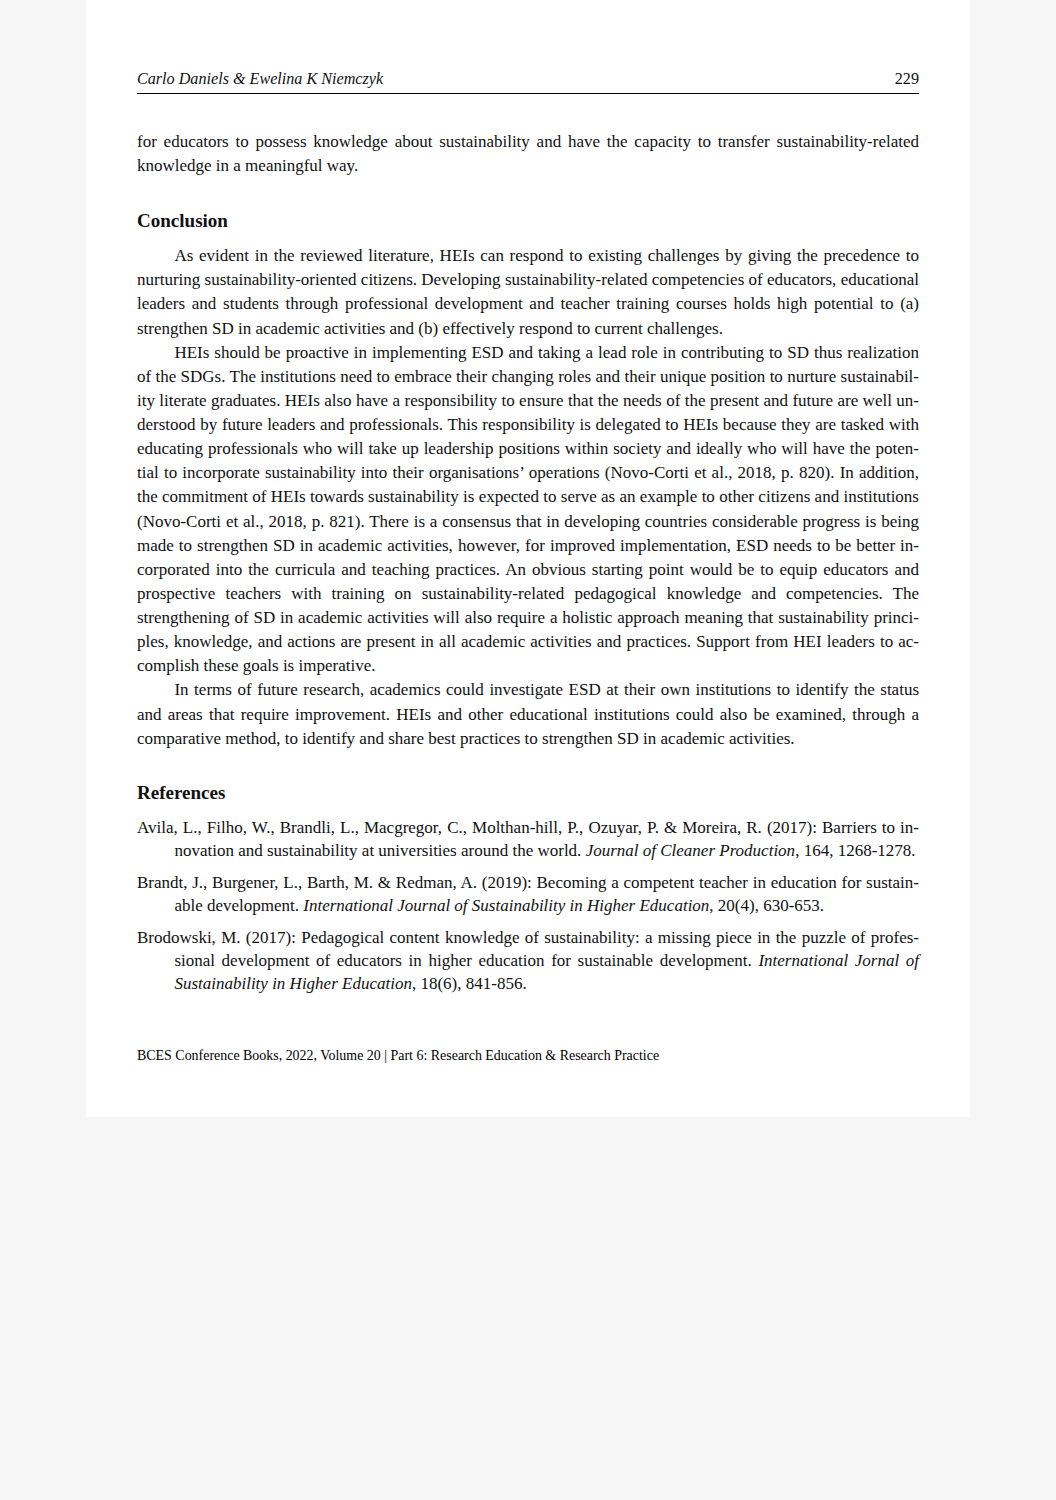Carlo Daniels & Ewelina K Niemczyk 229
for educators to possess knowledge about sustainability and have the capacity to transfer sustainability-related knowledge in a meaningful way.
Conclusion
As evident in the reviewed literature, HEIs can respond to existing challenges by giving the precedence to nurturing sustainability-oriented citizens. Developing sustainability-related competencies of educators, educational leaders and students through professional development and teacher training courses holds high potential to (a) strengthen SD in academic activities and (b) effectively respond to current challenges.
HEIs should be proactive in implementing ESD and taking a lead role in contributing to SD thus realization of the SDGs. The institutions need to embrace their changing roles and their unique position to nurture sustainability literate graduates. HEIs also have a responsibility to ensure that the needs of the present and future are well understood by future leaders and professionals. This responsibility is delegated to HEIs because they are tasked with educating professionals who will take up leadership positions within society and ideally who will have the potential to incorporate sustainability into their organisations’ operations (Novo-Corti et al., 2018, p. 820). In addition, the commitment of HEIs towards sustainability is expected to serve as an example to other citizens and institutions (Novo-Corti et al., 2018, p. 821). There is a consensus that in developing countries considerable progress is being made to strengthen SD in academic activities, however, for improved implementation, ESD needs to be better incorporated into the curricula and teaching practices. An obvious starting point would be to equip educators and prospective teachers with training on sustainability-related pedagogical knowledge and competencies. The strengthening of SD in academic activities will also require a holistic approach meaning that sustainability principles, knowledge, and actions are present in all academic activities and practices. Support from HEI leaders to accomplish these goals is imperative.
In terms of future research, academics could investigate ESD at their own institutions to identify the status and areas that require improvement. HEIs and other educational institutions could also be examined, through a comparative method, to identify and share best practices to strengthen SD in academic activities.
References
Avila, L., Filho, W., Brandli, L., Macgregor, C., Molthan-hill, P., Ozuyar, P. & Moreira, R. (2017): Barriers to innovation and sustainability at universities around the world. Journal of Cleaner Production, 164, 1268-1278.
Brandt, J., Burgener, L., Barth, M. & Redman, A. (2019): Becoming a competent teacher in education for sustainable development. International Journal of Sustainability in Higher Education, 20(4), 630-653.
Brodowski, M. (2017): Pedagogical content knowledge of sustainability: a missing piece in the puzzle of professional development of educators in higher education for sustainable development. International Jornal of Sustainability in Higher Education, 18(6), 841-856.
BCES Conference Books, 2022, Volume 20 | Part 6: Research Education & Research Practice